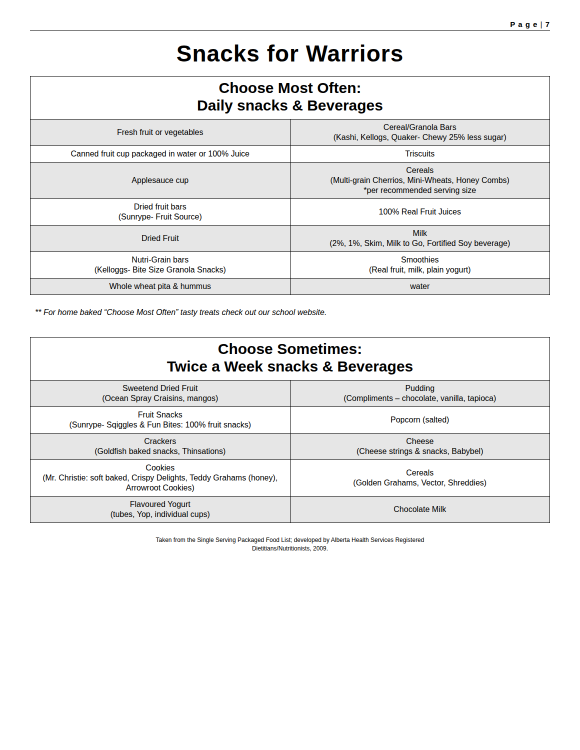P a g e | 7
Snacks for Warriors
| Choose Most Often: Daily snacks & Beverages |
| --- |
| Fresh fruit or vegetables | Cereal/Granola Bars (Kashi, Kellogs, Quaker- Chewy 25% less sugar) |
| Canned fruit cup packaged in water or 100% Juice | Triscuits |
| Applesauce cup | Cereals (Multi-grain Cherrios, Mini-Wheats, Honey Combs) *per recommended serving size |
| Dried fruit bars (Sunrype- Fruit Source) | 100% Real Fruit Juices |
| Dried Fruit | Milk (2%, 1%, Skim, Milk to Go, Fortified Soy beverage) |
| Nutri-Grain bars (Kelloggs- Bite Size Granola Snacks) | Smoothies (Real fruit, milk, plain yogurt) |
| Whole wheat pita & hummus | water |
** For home baked “Choose Most Often” tasty treats check out our school website.
| Choose Sometimes: Twice a Week snacks & Beverages |
| --- |
| Sweetend Dried Fruit (Ocean Spray Craisins, mangos) | Pudding (Compliments – chocolate, vanilla, tapioca) |
| Fruit Snacks (Sunrype- Sqiggles & Fun Bites: 100% fruit snacks) | Popcorn (salted) |
| Crackers (Goldfish baked snacks, Thinsations) | Cheese (Cheese strings & snacks, Babybel) |
| Cookies (Mr. Christie: soft baked, Crispy Delights, Teddy Grahams (honey), Arrowroot Cookies) | Cereals (Golden Grahams, Vector, Shreddies) |
| Flavoured Yogurt (tubes, Yop, individual cups) | Chocolate Milk |
Taken from the Single Serving Packaged Food List; developed by Alberta Health Services Registered
Dietitians/Nutritionists, 2009.